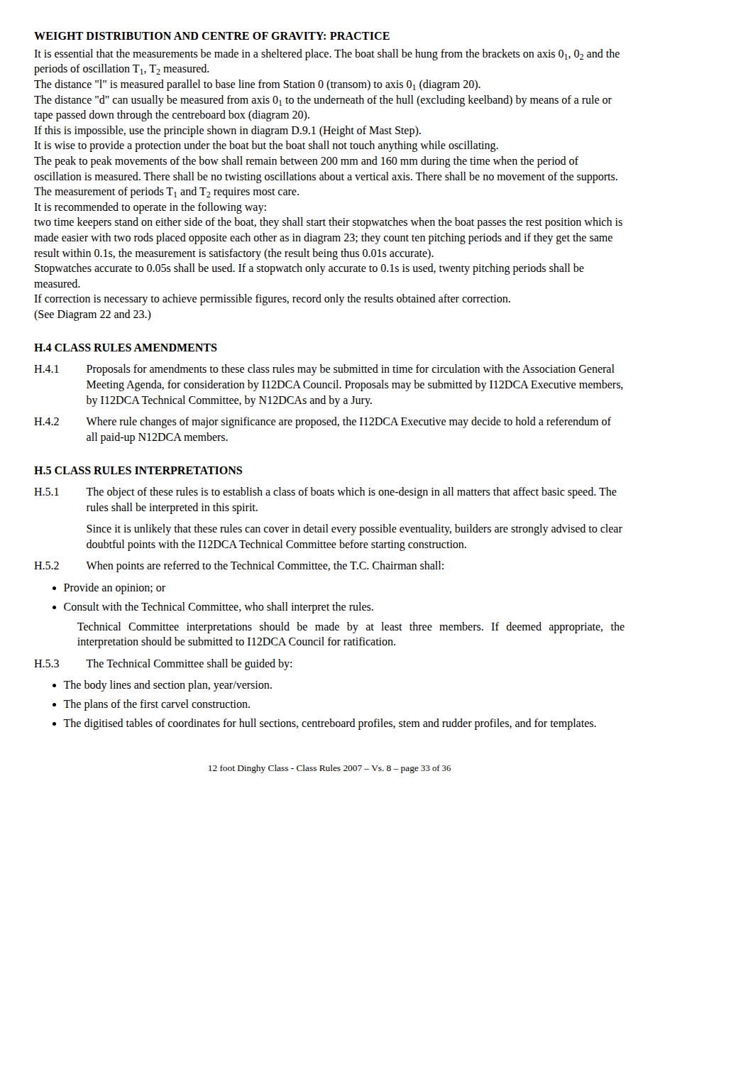WEIGHT DISTRIBUTION AND CENTRE OF GRAVITY: PRACTICE
It is essential that the measurements be made in a sheltered place. The boat shall be hung from the brackets on axis 01, 02 and the periods of oscillation T1, T2 measured.
The distance "l" is measured parallel to base line from Station 0 (transom) to axis 01 (diagram 20).
The distance "d" can usually be measured from axis 01 to the underneath of the hull (excluding keelband) by means of a rule or tape passed down through the centreboard box (diagram 20).
If this is impossible, use the principle shown in diagram D.9.1 (Height of Mast Step).
It is wise to provide a protection under the boat but the boat shall not touch anything while oscillating.
The peak to peak movements of the bow shall remain between 200 mm and 160 mm during the time when the period of oscillation is measured. There shall be no twisting oscillations about a vertical axis. There shall be no movement of the supports.
The measurement of periods T1 and T2 requires most care.
It is recommended to operate in the following way:
two time keepers stand on either side of the boat, they shall start their stopwatches when the boat passes the rest position which is made easier with two rods placed opposite each other as in diagram 23; they count ten pitching periods and if they get the same result within 0.1s, the measurement is satisfactory (the result being thus 0.01s accurate).
Stopwatches accurate to 0.05s shall be used. If a stopwatch only accurate to 0.1s is used, twenty pitching periods shall be measured.
If correction is necessary to achieve permissible figures, record only the results obtained after correction.
(See Diagram 22 and 23.)
H.4 CLASS RULES AMENDMENTS
H.4.1
Proposals for amendments to these class rules may be submitted in time for circulation with the Association General Meeting Agenda, for consideration by I12DCA Council. Proposals may be submitted by I12DCA Executive members, by I12DCA Technical Committee, by N12DCAs and by a Jury.
H.4.2
Where rule changes of major significance are proposed, the I12DCA Executive may decide to hold a referendum of all paid-up N12DCA members.
H.5 CLASS RULES INTERPRETATIONS
H.5.1
The object of these rules is to establish a class of boats which is one-design in all matters that affect basic speed. The rules shall be interpreted in this spirit.
Since it is unlikely that these rules can cover in detail every possible eventuality, builders are strongly advised to clear doubtful points with the I12DCA Technical Committee before starting construction.
H.5.2
When points are referred to the Technical Committee, the T.C. Chairman shall:
Provide an opinion; or
Consult with the Technical Committee, who shall interpret the rules.
Technical Committee interpretations should be made by at least three members. If deemed appropriate, the interpretation should be submitted to I12DCA Council for ratification.
H.5.3
The Technical Committee shall be guided by:
The body lines and section plan, year/version.
The plans of the first carvel construction.
The digitised tables of coordinates for hull sections, centreboard profiles, stem and rudder profiles, and for templates.
12 foot Dinghy Class - Class Rules 2007 – Vs. 8 – page 33 of 36